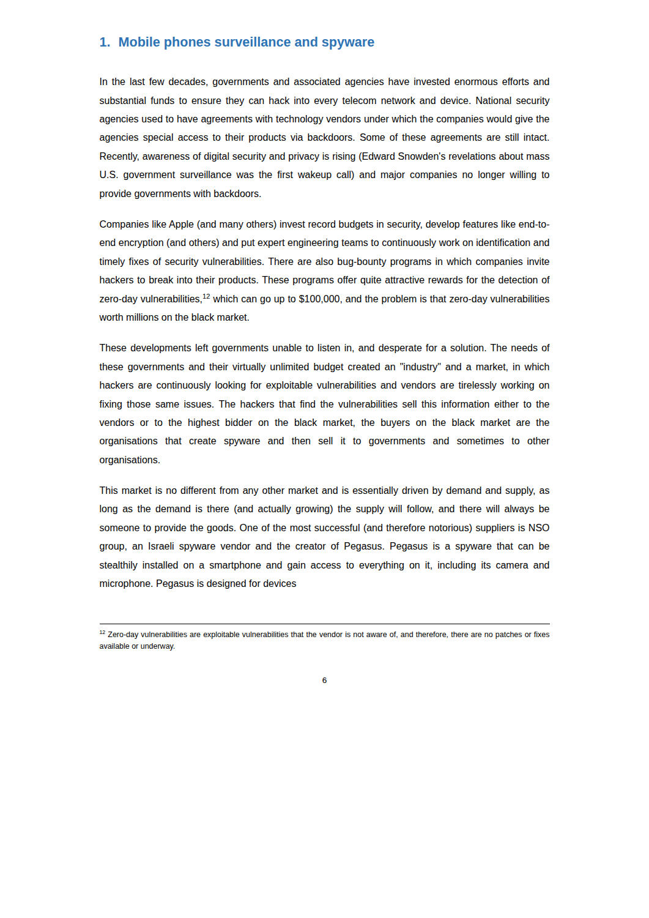1. Mobile phones surveillance and spyware
In the last few decades, governments and associated agencies have invested enormous efforts and substantial funds to ensure they can hack into every telecom network and device. National security agencies used to have agreements with technology vendors under which the companies would give the agencies special access to their products via backdoors. Some of these agreements are still intact. Recently, awareness of digital security and privacy is rising (Edward Snowden's revelations about mass U.S. government surveillance was the first wakeup call) and major companies no longer willing to provide governments with backdoors.
Companies like Apple (and many others) invest record budgets in security, develop features like end-to-end encryption (and others) and put expert engineering teams to continuously work on identification and timely fixes of security vulnerabilities. There are also bug-bounty programs in which companies invite hackers to break into their products. These programs offer quite attractive rewards for the detection of zero-day vulnerabilities,12 which can go up to $100,000, and the problem is that zero-day vulnerabilities worth millions on the black market.
These developments left governments unable to listen in, and desperate for a solution. The needs of these governments and their virtually unlimited budget created an "industry" and a market, in which hackers are continuously looking for exploitable vulnerabilities and vendors are tirelessly working on fixing those same issues. The hackers that find the vulnerabilities sell this information either to the vendors or to the highest bidder on the black market, the buyers on the black market are the organisations that create spyware and then sell it to governments and sometimes to other organisations.
This market is no different from any other market and is essentially driven by demand and supply, as long as the demand is there (and actually growing) the supply will follow, and there will always be someone to provide the goods. One of the most successful (and therefore notorious) suppliers is NSO group, an Israeli spyware vendor and the creator of Pegasus. Pegasus is a spyware that can be stealthily installed on a smartphone and gain access to everything on it, including its camera and microphone. Pegasus is designed for devices
12 Zero-day vulnerabilities are exploitable vulnerabilities that the vendor is not aware of, and therefore, there are no patches or fixes available or underway.
6